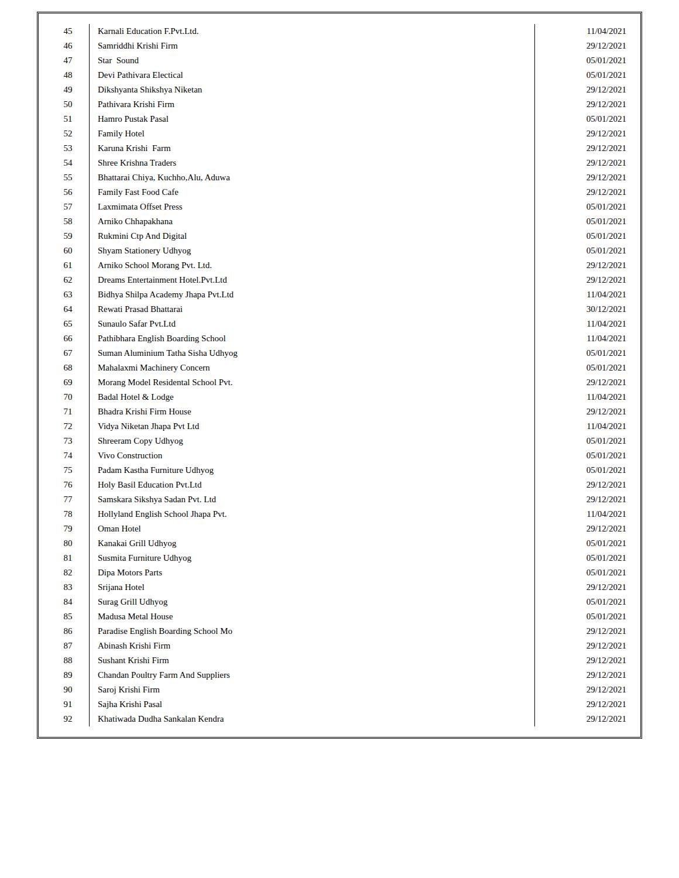| 45 | Karnali Education F.Pvt.Ltd. | 11/04/2021 |
| 46 | Samriddhi Krishi Firm | 29/12/2021 |
| 47 | Star Sound | 05/01/2021 |
| 48 | Devi Pathivara Electical | 05/01/2021 |
| 49 | Dikshyanta Shikshya Niketan | 29/12/2021 |
| 50 | Pathivara Krishi Firm | 29/12/2021 |
| 51 | Hamro Pustak Pasal | 05/01/2021 |
| 52 | Family Hotel | 29/12/2021 |
| 53 | Karuna Krishi Farm | 29/12/2021 |
| 54 | Shree Krishna Traders | 29/12/2021 |
| 55 | Bhattarai Chiya, Kuchho,Alu, Aduwa | 29/12/2021 |
| 56 | Family Fast Food Cafe | 29/12/2021 |
| 57 | Laxmimata Offset Press | 05/01/2021 |
| 58 | Arniko Chhapakhana | 05/01/2021 |
| 59 | Rukmini Ctp And Digital | 05/01/2021 |
| 60 | Shyam Stationery Udhyog | 05/01/2021 |
| 61 | Arniko School Morang Pvt. Ltd. | 29/12/2021 |
| 62 | Dreams Entertainment Hotel.Pvt.Ltd | 29/12/2021 |
| 63 | Bidhya Shilpa Academy Jhapa Pvt.Ltd | 11/04/2021 |
| 64 | Rewati Prasad Bhattarai | 30/12/2021 |
| 65 | Sunaulo Safar Pvt.Ltd | 11/04/2021 |
| 66 | Pathibhara English Boarding School | 11/04/2021 |
| 67 | Suman Aluminium Tatha Sisha Udhyog | 05/01/2021 |
| 68 | Mahalaxmi Machinery Concern | 05/01/2021 |
| 69 | Morang Model Residental School Pvt. | 29/12/2021 |
| 70 | Badal Hotel & Lodge | 11/04/2021 |
| 71 | Bhadra Krishi Firm House | 29/12/2021 |
| 72 | Vidya Niketan Jhapa Pvt Ltd | 11/04/2021 |
| 73 | Shreeram Copy Udhyog | 05/01/2021 |
| 74 | Vivo Construction | 05/01/2021 |
| 75 | Padam Kastha Furniture Udhyog | 05/01/2021 |
| 76 | Holy Basil Education Pvt.Ltd | 29/12/2021 |
| 77 | Samskara Sikshya Sadan Pvt. Ltd | 29/12/2021 |
| 78 | Hollyland English School Jhapa Pvt. | 11/04/2021 |
| 79 | Oman Hotel | 29/12/2021 |
| 80 | Kanakai Grill Udhyog | 05/01/2021 |
| 81 | Susmita Furniture Udhyog | 05/01/2021 |
| 82 | Dipa Motors Parts | 05/01/2021 |
| 83 | Srijana Hotel | 29/12/2021 |
| 84 | Surag Grill Udhyog | 05/01/2021 |
| 85 | Madusa Metal House | 05/01/2021 |
| 86 | Paradise English Boarding School Mo | 29/12/2021 |
| 87 | Abinash Krishi Firm | 29/12/2021 |
| 88 | Sushant Krishi Firm | 29/12/2021 |
| 89 | Chandan Poultry Farm And Suppliers | 29/12/2021 |
| 90 | Saroj Krishi Firm | 29/12/2021 |
| 91 | Sajha Krishi Pasal | 29/12/2021 |
| 92 | Khatiwada Dudha Sankalan Kendra | 29/12/2021 |